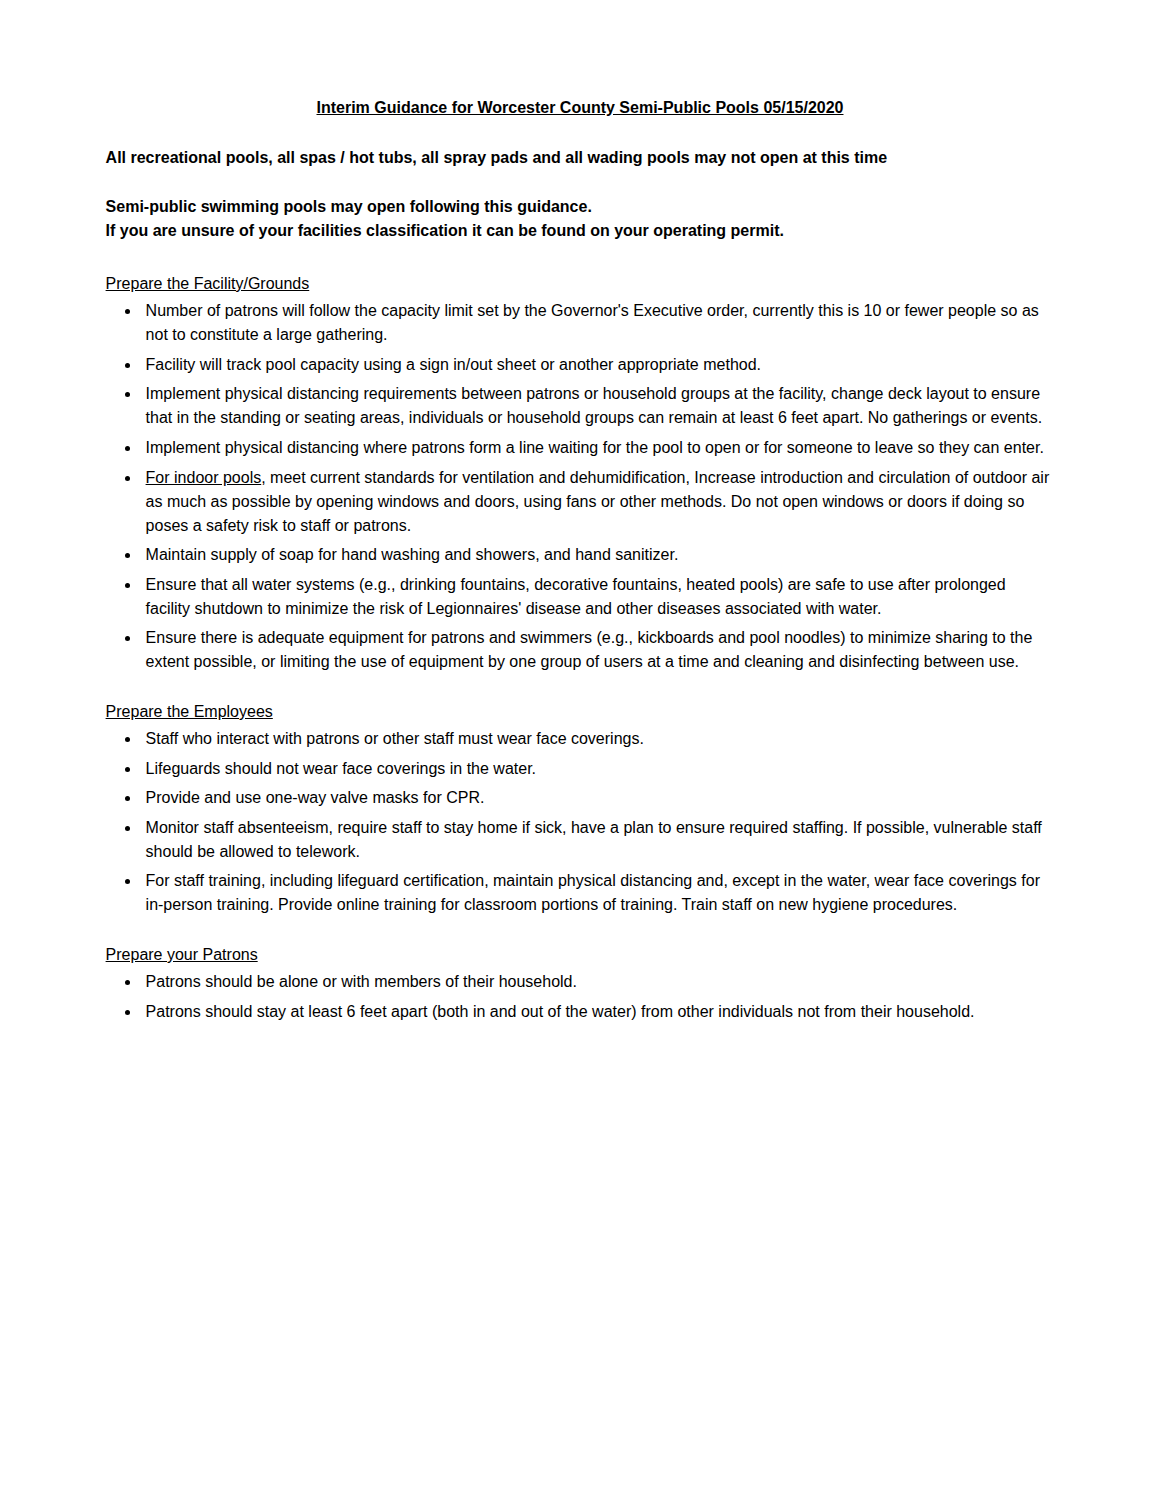Interim Guidance for Worcester County Semi-Public Pools 05/15/2020
All recreational pools, all spas / hot tubs, all spray pads and all wading pools may not open at this time
Semi-public swimming pools may open following this guidance.
If you are unsure of your facilities classification it can be found on your operating permit.
Prepare the Facility/Grounds
Number of patrons will follow the capacity limit set by the Governor's Executive order, currently this is 10 or fewer people so as not to constitute a large gathering.
Facility will track pool capacity using a sign in/out sheet or another appropriate method.
Implement physical distancing requirements between patrons or household groups at the facility, change deck layout to ensure that in the standing or seating areas, individuals or household groups can remain at least 6 feet apart. No gatherings or events.
Implement physical distancing where patrons form a line waiting for the pool to open or for someone to leave so they can enter.
For indoor pools, meet current standards for ventilation and dehumidification, Increase introduction and circulation of outdoor air as much as possible by opening windows and doors, using fans or other methods. Do not open windows or doors if doing so poses a safety risk to staff or patrons.
Maintain supply of soap for hand washing and showers, and hand sanitizer.
Ensure that all water systems (e.g., drinking fountains, decorative fountains, heated pools) are safe to use after prolonged facility shutdown to minimize the risk of Legionnaires' disease and other diseases associated with water.
Ensure there is adequate equipment for patrons and swimmers (e.g., kickboards and pool noodles) to minimize sharing to the extent possible, or limiting the use of equipment by one group of users at a time and cleaning and disinfecting between use.
Prepare the Employees
Staff who interact with patrons or other staff must wear face coverings.
Lifeguards should not wear face coverings in the water.
Provide and use one-way valve masks for CPR.
Monitor staff absenteeism, require staff to stay home if sick, have a plan to ensure required staffing. If possible, vulnerable staff should be allowed to telework.
For staff training, including lifeguard certification, maintain physical distancing and, except in the water, wear face coverings for in-person training. Provide online training for classroom portions of training. Train staff on new hygiene procedures.
Prepare your Patrons
Patrons should be alone or with members of their household.
Patrons should stay at least 6 feet apart (both in and out of the water) from other individuals not from their household.